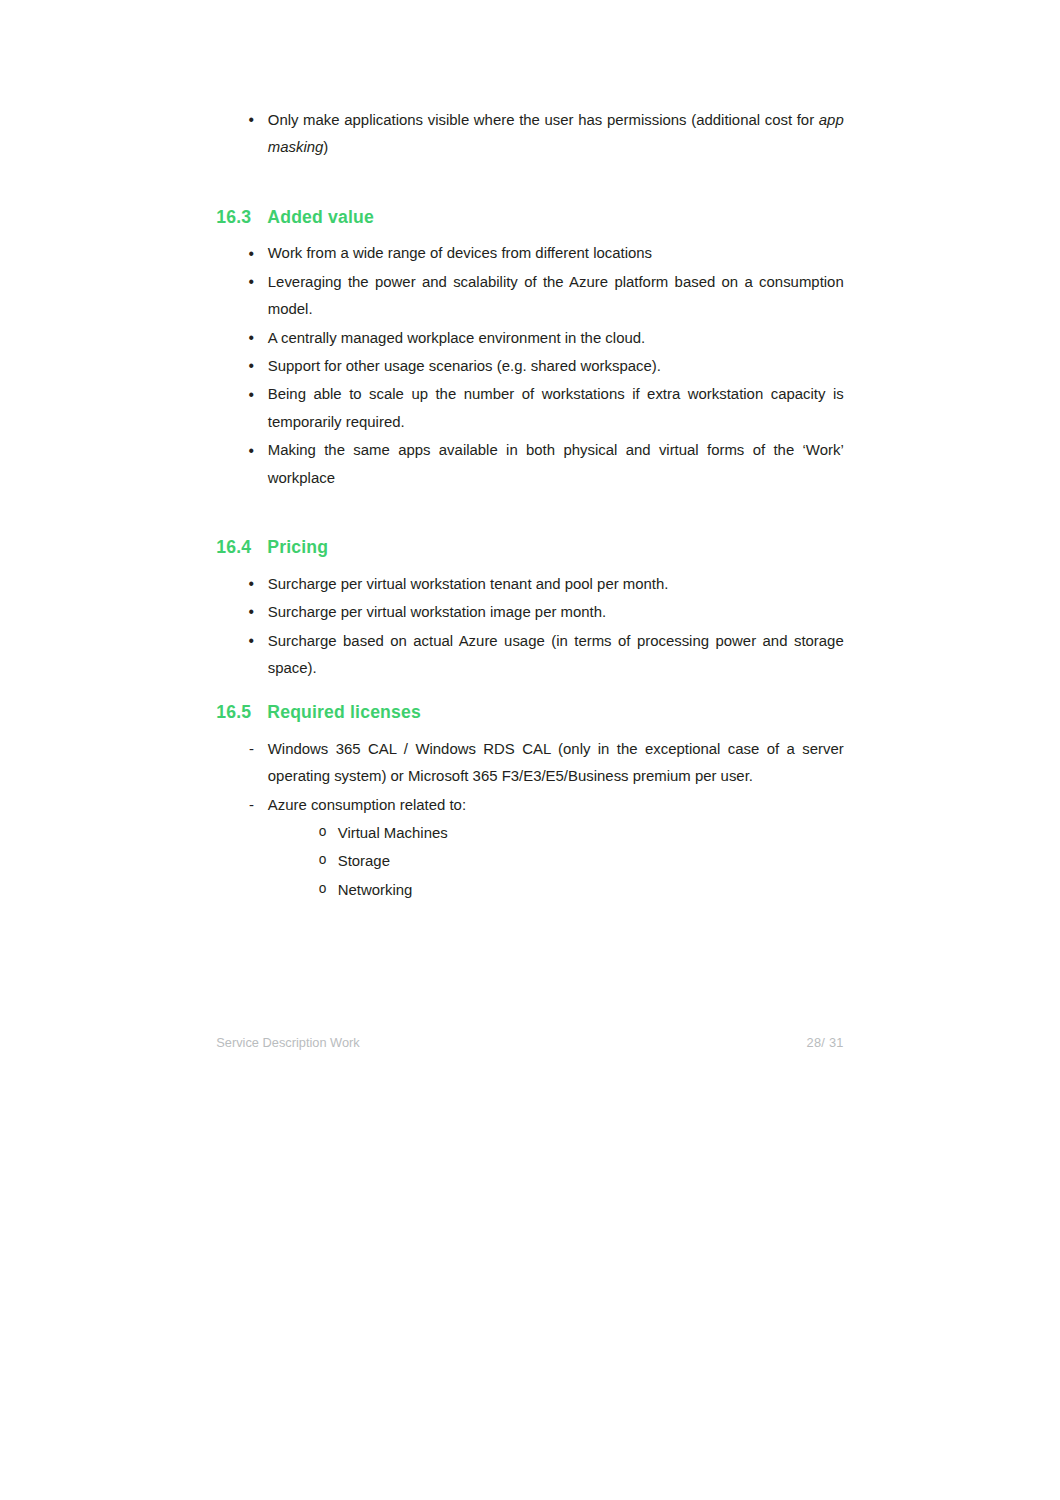Only make applications visible where the user has permissions (additional cost for app masking)
16.3 Added value
Work from a wide range of devices from different locations
Leveraging the power and scalability of the Azure platform based on a consumption model.
A centrally managed workplace environment in the cloud.
Support for other usage scenarios (e.g. shared workspace).
Being able to scale up the number of workstations if extra workstation capacity is temporarily required.
Making the same apps available in both physical and virtual forms of the ‘Work’ workplace
16.4 Pricing
Surcharge per virtual workstation tenant and pool per month.
Surcharge per virtual workstation image per month.
Surcharge based on actual Azure usage (in terms of processing power and storage space).
16.5 Required licenses
Windows 365 CAL / Windows RDS CAL (only in the exceptional case of a server operating system) or Microsoft 365 F3/E3/E5/Business premium per user.
Azure consumption related to:
Virtual Machines
Storage
Networking
Service Description Work
28/ 31